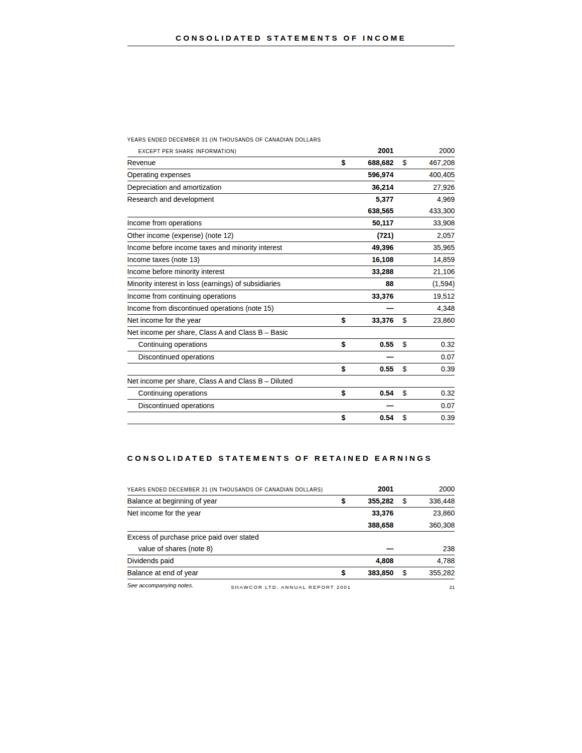Consolidated Statements of Income
| Years ended December 31 (in thousands of Canadian dollars |
| except per share information) | | 2001 | | | 2000 |
| Revenue | $ | 688,682 | | $ | 467,208 |
| Operating expenses | | 596,974 | | | 400,405 |
| Depreciation and amortization | | 36,214 | | | 27,926 |
| Research and development | | 5,377 | | | 4,969 |
| | | 638,565 | | | 433,300 |
| Income from operations | | 50,117 | | | 33,908 |
| Other income (expense) (note 12) | | (721) | | | 2,057 |
| Income before income taxes and minority interest | | 49,396 | | | 35,965 |
| Income taxes (note 13) | | 16,108 | | | 14,859 |
| Income before minority interest | | 33,288 | | | 21,106 |
| Minority interest in loss (earnings) of subsidiaries | | 88 | | | (1,594) |
| Income from continuing operations | | 33,376 | | | 19,512 |
| Income from discontinued operations (note 15) | | — | | | 4,348 |
| Net income for the year | $ | 33,376 | | $ | 23,860 |
| Net income per share, Class A and Class B – Basic | | | | | |
| Continuing operations | $ | 0.55 | | $ | 0.32 |
| Discontinued operations | | — | | | 0.07 |
| | $ | 0.55 | | $ | 0.39 |
| Net income per share, Class A and Class B – Diluted | | | | | |
| Continuing operations | $ | 0.54 | | $ | 0.32 |
| Discontinued operations | | — | | | 0.07 |
| | $ | 0.54 | | $ | 0.39 |
Consolidated Statements of Retained Earnings
| Years ended December 31 (in thousands of Canadian dollars) | | 2001 | | | 2000 |
| Balance at beginning of year | $ | 355,282 | | $ | 336,448 |
| Net income for the year | | 33,376 | | | 23,860 |
| | | 388,658 | | | 360,308 |
| Excess of purchase price paid over stated | | | | | |
| value of shares (note 8) | | — | | | 238 |
| Dividends paid | | 4,808 | | | 4,788 |
| Balance at end of year | $ | 383,850 | | $ | 355,282 |
See accompanying notes.
Shawcor Ltd. Annual Report 2001
21